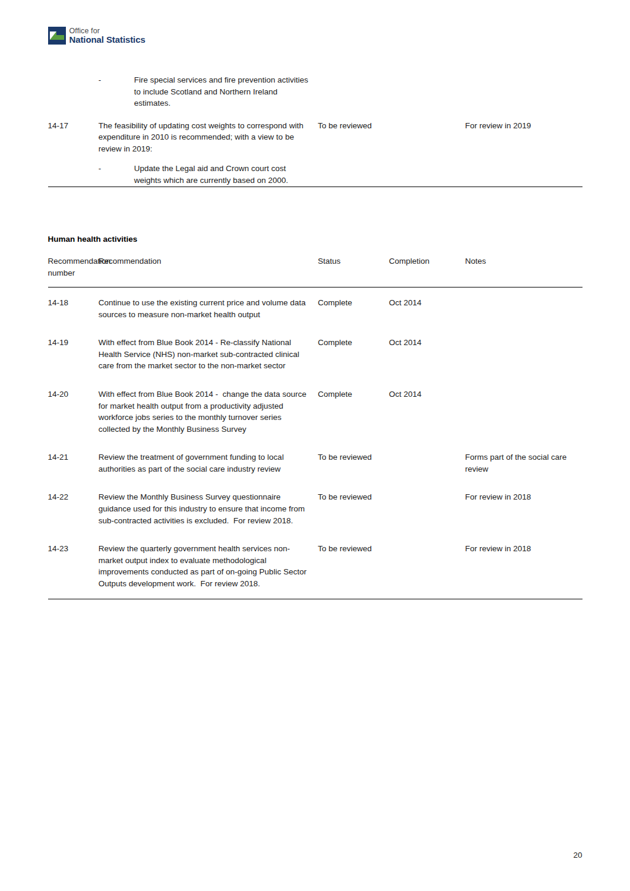Office for
National Statistics
| | - Fire special services and fire prevention activities to include Scotland and Northern Ireland estimates. | | | |
| 14-17 | The feasibility of updating cost weights to correspond with expenditure in 2010 is recommended; with a view to be review in 2019: - Update the Legal aid and Crown court cost weights which are currently based on 2000. | To be reviewed | | For review in 2019 |
Human health activities
| Recommendation number | Recommendation | Status | Completion | Notes |
| --- | --- | --- | --- | --- |
| 14-18 | Continue to use the existing current price and volume data sources to measure non-market health output | Complete | Oct 2014 | |
| 14-19 | With effect from Blue Book 2014 - Re-classify National Health Service (NHS) non-market sub-contracted clinical care from the market sector to the non-market sector | Complete | Oct 2014 | |
| 14-20 | With effect from Blue Book 2014 - change the data source for market health output from a productivity adjusted workforce jobs series to the monthly turnover series collected by the Monthly Business Survey | Complete | Oct 2014 | |
| 14-21 | Review the treatment of government funding to local authorities as part of the social care industry review | To be reviewed | | Forms part of the social care review |
| 14-22 | Review the Monthly Business Survey questionnaire guidance used for this industry to ensure that income from sub-contracted activities is excluded. For review 2018. | To be reviewed | | For review in 2018 |
| 14-23 | Review the quarterly government health services non-market output index to evaluate methodological improvements conducted as part of on-going Public Sector Outputs development work. For review 2018. | To be reviewed | | For review in 2018 |
20